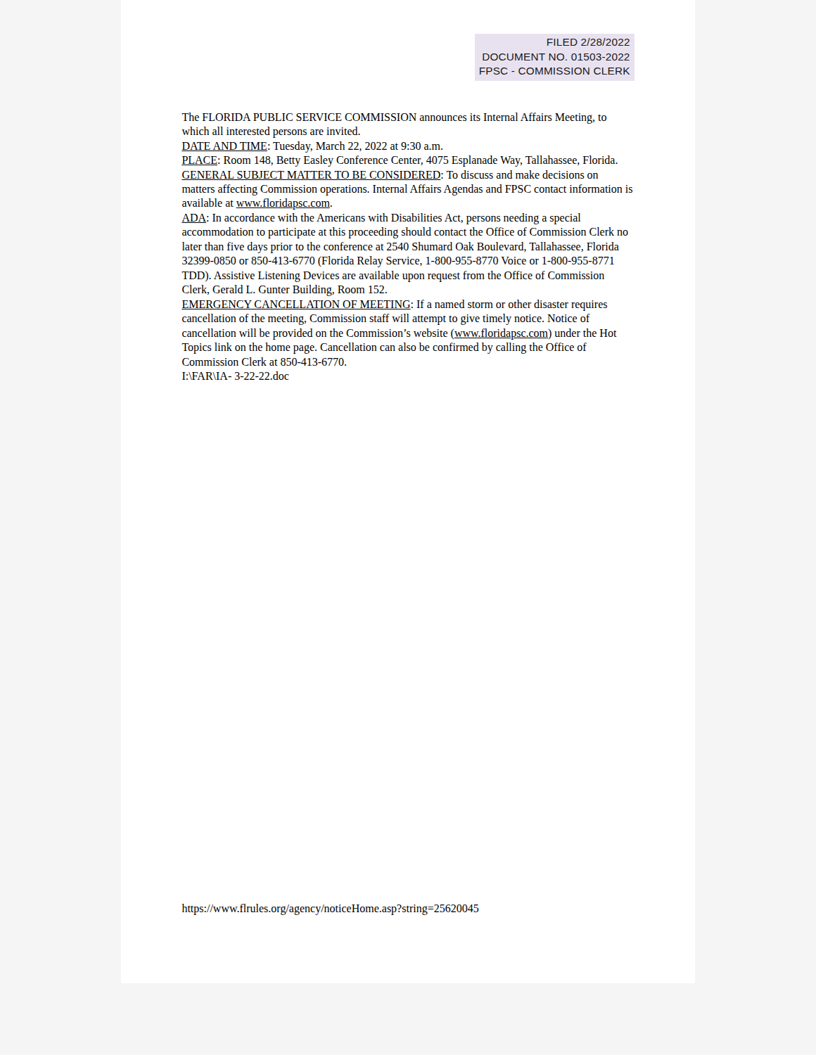FILED 2/28/2022
DOCUMENT NO. 01503-2022
FPSC - COMMISSION CLERK
The FLORIDA PUBLIC SERVICE COMMISSION announces its Internal Affairs Meeting, to which all interested persons are invited.
DATE AND TIME: Tuesday, March 22, 2022 at 9:30 a.m.
PLACE: Room 148, Betty Easley Conference Center, 4075 Esplanade Way, Tallahassee, Florida.
GENERAL SUBJECT MATTER TO BE CONSIDERED: To discuss and make decisions on matters affecting Commission operations. Internal Affairs Agendas and FPSC contact information is available at www.floridapsc.com.
ADA: In accordance with the Americans with Disabilities Act, persons needing a special accommodation to participate at this proceeding should contact the Office of Commission Clerk no later than five days prior to the conference at 2540 Shumard Oak Boulevard, Tallahassee, Florida 32399-0850 or 850-413-6770 (Florida Relay Service, 1-800-955-8770 Voice or 1-800-955-8771 TDD). Assistive Listening Devices are available upon request from the Office of Commission Clerk, Gerald L. Gunter Building, Room 152.
EMERGENCY CANCELLATION OF MEETING: If a named storm or other disaster requires cancellation of the meeting, Commission staff will attempt to give timely notice. Notice of cancellation will be provided on the Commission’s website (www.floridapsc.com) under the Hot Topics link on the home page. Cancellation can also be confirmed by calling the Office of Commission Clerk at 850-413-6770.
I:\FAR\IA- 3-22-22.doc
https://www.flrules.org/agency/noticeHome.asp?string=25620045